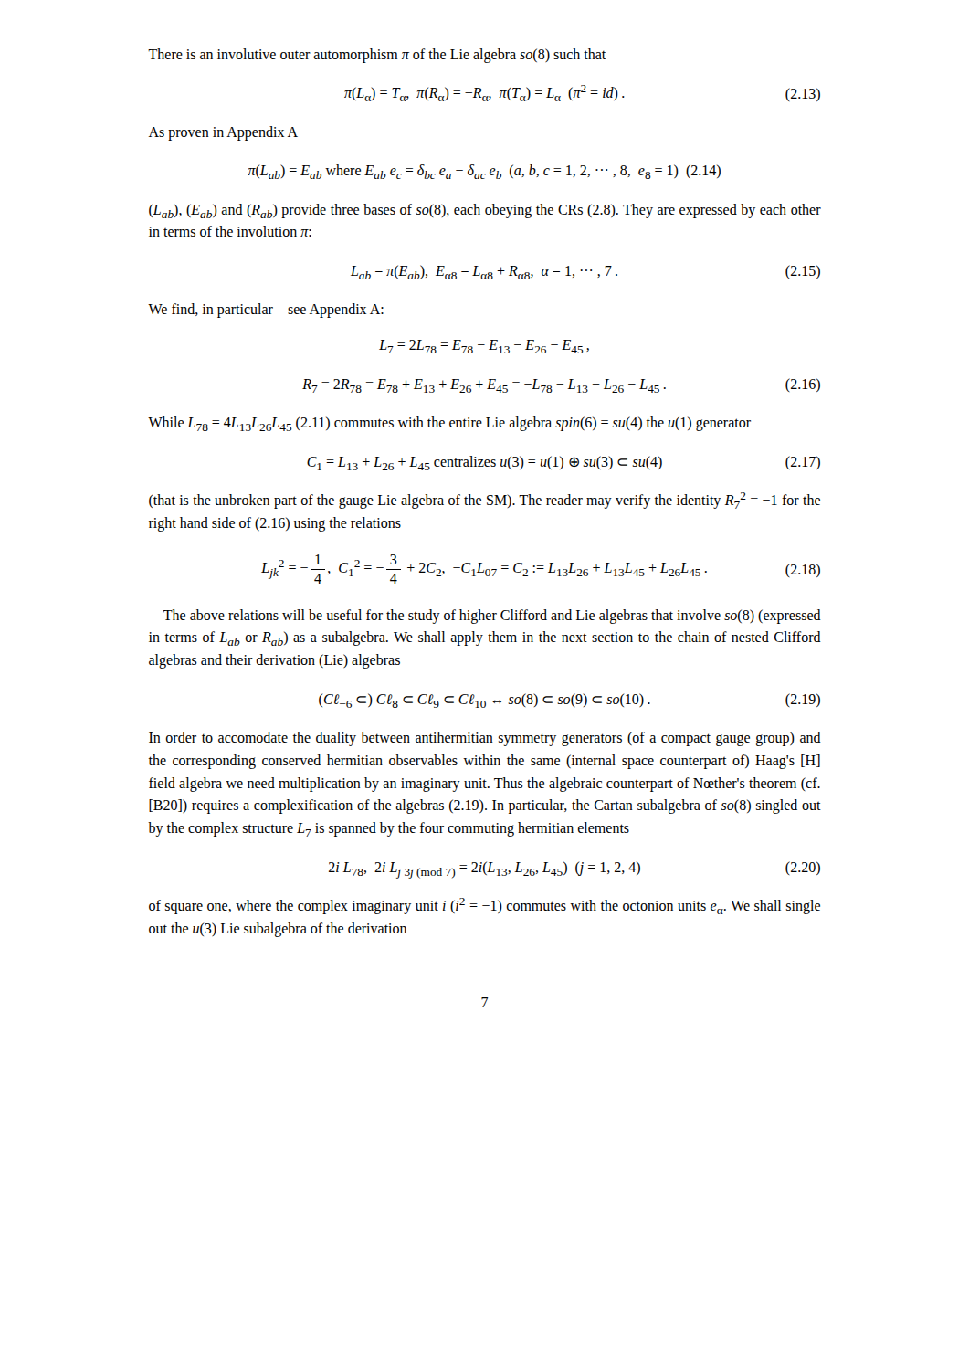There is an involutive outer automorphism π of the Lie algebra so(8) such that
π(Lα) = Tα, π(Rα) = −Rα, π(Tα) = Lα (π2 = id) . (2.13)
As proven in Appendix A
π(Lab) = Eab where Eab ec = δbc ea − δac eb (a, b, c = 1, 2, ··· , 8, e8 = 1) (2.14)
(Lab), (Eab) and (Rab) provide three bases of so(8), each obeying the CRs (2.8). They are expressed by each other in terms of the involution π:
Lab = π(Eab), Eα8 = Lα8 + Rα8, α = 1, ··· , 7 . (2.15)
We find, in particular – see Appendix A:
L7 = 2L78 = E78 − E13 − E26 − E45 ,
R7 = 2R78 = E78 + E13 + E26 + E45 = −L78 − L13 − L26 − L45 . (2.16)
While L78 = 4L13L26L45 (2.11) commutes with the entire Lie algebra spin(6) = su(4) the u(1) generator
C1 = L13 + L26 + L45 centralizes u(3) = u(1) ⊕ su(3) ⊂ su(4) (2.17)
(that is the unbroken part of the gauge Lie algebra of the SM). The reader may verify the identity R72 = −1 for the right hand side of (2.16) using the relations
Ljk2 = −14, C12 = −34 + 2C2, −C1L07 = C2 := L13L26 + L13L45 + L26L45 . (2.18)
The above relations will be useful for the study of higher Clifford and Lie algebras that involve so(8) (expressed in terms of Lab or Rab) as a subalgebra. We shall apply them in the next section to the chain of nested Clifford algebras and their derivation (Lie) algebras
(Cℓ−6 ⊂) Cℓ8 ⊂ Cℓ9 ⊂ Cℓ10 ↔ so(8) ⊂ so(9) ⊂ so(10) . (2.19)
In order to accomodate the duality between antihermitian symmetry generators (of a compact gauge group) and the corresponding conserved hermitian observables within the same (internal space counterpart of) Haag's [H] field algebra we need multiplication by an imaginary unit. Thus the algebraic counterpart of Nœther's theorem (cf. [B20]) requires a complexification of the algebras (2.19). In particular, the Cartan subalgebra of so(8) singled out by the complex structure L7 is spanned by the four commuting hermitian elements
2i L78, 2i Lj 3j (mod 7) = 2i(L13, L26, L45) (j = 1, 2, 4) (2.20)
of square one, where the complex imaginary unit i (i2 = −1) commutes with the octonion units eα. We shall single out the u(3) Lie subalgebra of the derivation
7